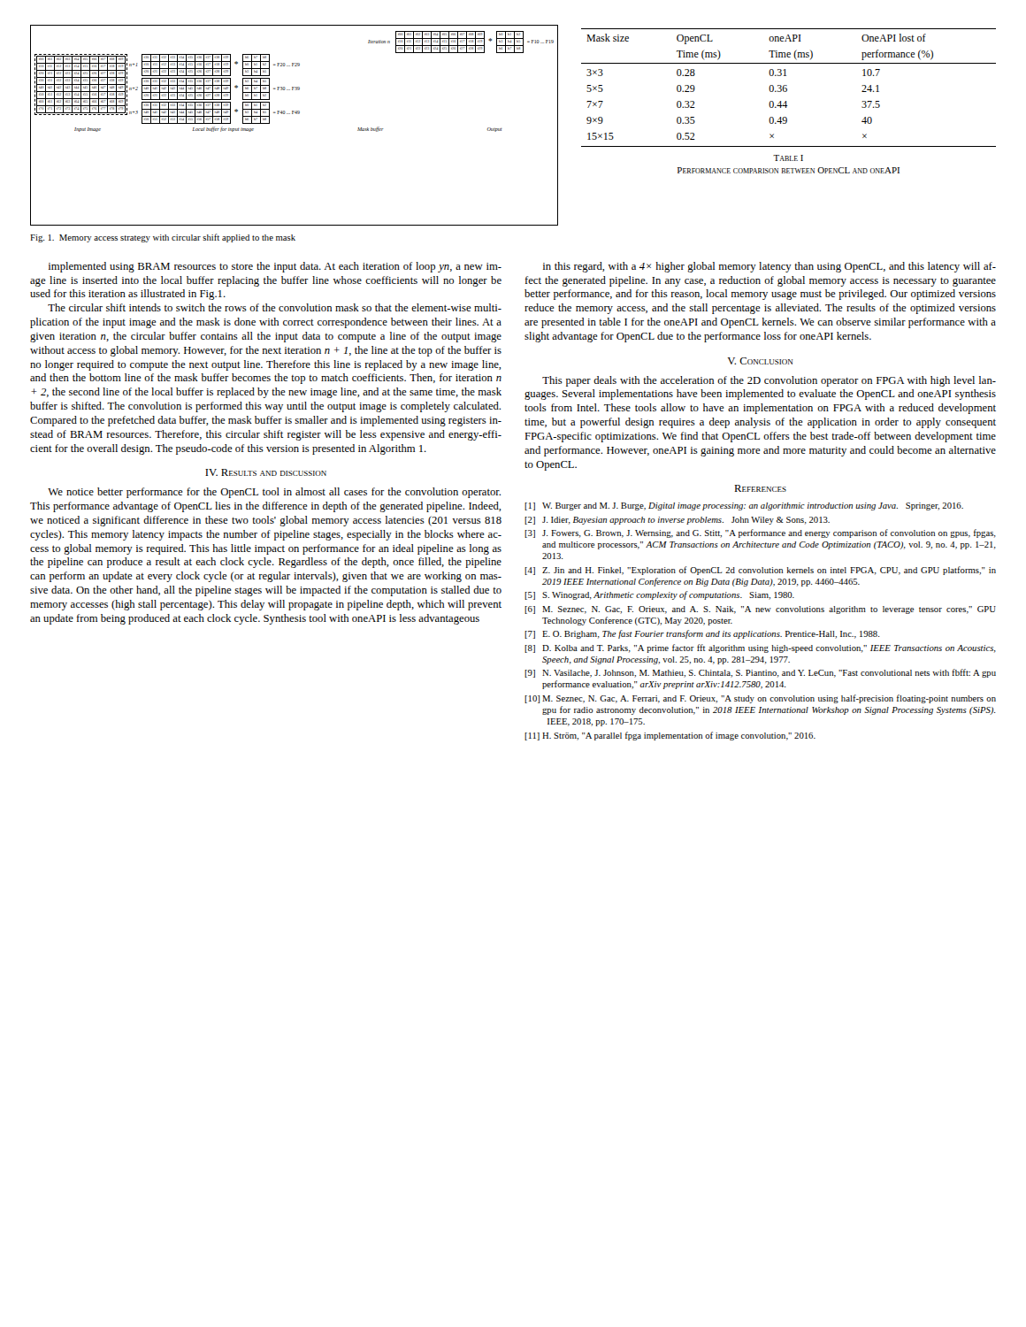Iteration n
| f00 | f01 | f02 | f03 | f04 | f05 | f06 | f07 | f08 | f09 |
| f10 | f11 | f12 | f13 | f14 | f15 | f16 | f17 | f18 | f19 |
| f20 | f21 | f22 | f23 | f24 | f25 | f26 | f27 | f28 | f29 |
*
| h0 | h1 | h2 |
| h3 | h4 | h5 |
| h6 | h7 | h8 |
= F10 ... F19
| f00 | f01 | f02 | f03 | f04 | f05 | f06 | f07 | f08 | f09 |
| f10 | f11 | f12 | f13 | f14 | f15 | f16 | f17 | f18 | f19 |
| f20 | f21 | f22 | f23 | f24 | f25 | f26 | f27 | f28 | f29 |
| f30 | f31 | f32 | f33 | f34 | f35 | f36 | f37 | f38 | f39 |
| f40 | f41 | f42 | f43 | f44 | f45 | f46 | f47 | f48 | f49 |
| f50 | f51 | f52 | f53 | f54 | f55 | f56 | f57 | f58 | f59 |
| f60 | f61 | f62 | f63 | f64 | f65 | f66 | f67 | f68 | f69 |
| f70 | f71 | f72 | f73 | f74 | f75 | f76 | f77 | f78 | f79 |
n+1
| f30 | f31 | f32 | f33 | f34 | f35 | f36 | f37 | f38 | f39 |
| f10 | f11 | f12 | f13 | f14 | f15 | f16 | f17 | f18 | f19 |
| f20 | f21 | f22 | f23 | f24 | f25 | f26 | f27 | f28 | f29 |
*
| h6 | h7 | h8 |
| h0 | h1 | h2 |
| h3 | h4 | h5 |
= F20 ... F29
n+2
| f30 | f31 | f32 | f33 | f34 | f35 | f36 | f37 | f38 | f39 |
| f40 | f41 | f42 | f43 | f44 | f45 | f46 | f47 | f48 | f49 |
| f20 | f21 | f22 | f23 | f24 | f25 | f26 | f27 | f28 | f29 |
*
| h3 | h4 | h5 |
| h6 | h7 | h8 |
| h0 | h1 | h2 |
= F30 ... F39
n+3
| f30 | f31 | f32 | f33 | f34 | f35 | f36 | f37 | f38 | f39 |
| f40 | f41 | f42 | f43 | f44 | f45 | f46 | f47 | f48 | f49 |
| f50 | f51 | f52 | f53 | f54 | f55 | f56 | f57 | f58 | f59 |
*
| h0 | h1 | h2 |
| h3 | h4 | h5 |
| h6 | h7 | h8 |
= F40 ... F49
Input Image
Local buffer for input image Mask buffer Output
Fig. 1. Memory access strategy with circular shift applied to the mask
| Mask size | OpenCL | oneAPI | OneAPI lost of |
| --- | --- | --- | --- |
| | Time (ms) | Time (ms) | performance (%) |
| 3×3 | 0.28 | 0.31 | 10.7 |
| 5×5 | 0.29 | 0.36 | 24.1 |
| 7×7 | 0.32 | 0.44 | 37.5 |
| 9×9 | 0.35 | 0.49 | 40 |
| 15×15 | 0.52 | × | × |
Table I
Performance comparison between OpenCL and oneAPI
implemented using BRAM resources to store the input data. At each iteration of loop yn, a new image line is inserted into the local buffer replacing the buffer line whose coefficients will no longer be used for this iteration as illustrated in Fig.1.
The circular shift intends to switch the rows of the convolution mask so that the element-wise multiplication of the input image and the mask is done with correct correspondence between their lines. At a given iteration n, the circular buffer contains all the input data to compute a line of the output image without access to global memory. However, for the next iteration n + 1, the line at the top of the buffer is no longer required to compute the next output line. Therefore this line is replaced by a new image line, and then the bottom line of the mask buffer becomes the top to match coefficients. Then, for iteration n + 2, the second line of the local buffer is replaced by the new image line, and at the same time, the mask buffer is shifted. The convolution is performed this way until the output image is completely calculated. Compared to the prefetched data buffer, the mask buffer is smaller and is implemented using registers instead of BRAM resources. Therefore, this circular shift register will be less expensive and energy-efficient for the overall design. The pseudo-code of this version is presented in Algorithm 1.
IV. Results and discussion
We notice better performance for the OpenCL tool in almost all cases for the convolution operator. This performance advantage of OpenCL lies in the difference in depth of the generated pipeline. Indeed, we noticed a significant difference in these two tools' global memory access latencies (201 versus 818 cycles). This memory latency impacts the number of pipeline stages, especially in the blocks where access to global memory is required. This has little impact on performance for an ideal pipeline as long as the pipeline can produce a result at each clock cycle. Regardless of the depth, once filled, the pipeline can perform an update at every clock cycle (or at regular intervals), given that we are working on massive data. On the other hand, all the pipeline stages will be impacted if the computation is stalled due to memory accesses (high stall percentage). This delay will propagate in pipeline depth, which will prevent an update from being produced at each clock cycle. Synthesis tool with oneAPI is less advantageous
in this regard, with a 4× higher global memory latency than using OpenCL, and this latency will affect the generated pipeline. In any case, a reduction of global memory access is necessary to guarantee better performance, and for this reason, local memory usage must be privileged. Our optimized versions reduce the memory access, and the stall percentage is alleviated. The results of the optimized versions are presented in table I for the oneAPI and OpenCL kernels. We can observe similar performance with a slight advantage for OpenCL due to the performance loss for oneAPI kernels.
V. Conclusion
This paper deals with the acceleration of the 2D convolution operator on FPGA with high level languages. Several implementations have been implemented to evaluate the OpenCL and oneAPI synthesis tools from Intel. These tools allow to have an implementation on FPGA with a reduced development time, but a powerful design requires a deep analysis of the application in order to apply consequent FPGA-specific optimizations. We find that OpenCL offers the best trade-off between development time and performance. However, oneAPI is gaining more and more maturity and could become an alternative to OpenCL.
References
W. Burger and M. J. Burge, Digital image processing: an algorithmic introduction using Java. Springer, 2016.
J. Idier, Bayesian approach to inverse problems. John Wiley & Sons, 2013.
J. Fowers, G. Brown, J. Wernsing, and G. Stitt, "A performance and energy comparison of convolution on gpus, fpgas, and multicore processors," ACM Transactions on Architecture and Code Optimization (TACO), vol. 9, no. 4, pp. 1–21, 2013.
Z. Jin and H. Finkel, "Exploration of OpenCL 2d convolution kernels on intel FPGA, CPU, and GPU platforms," in 2019 IEEE International Conference on Big Data (Big Data), 2019, pp. 4460–4465.
S. Winograd, Arithmetic complexity of computations. Siam, 1980.
M. Seznec, N. Gac, F. Orieux, and A. S. Naik, "A new convolutions algorithm to leverage tensor cores," GPU Technology Conference (GTC), May 2020, poster.
E. O. Brigham, The fast Fourier transform and its applications. Prentice-Hall, Inc., 1988.
D. Kolba and T. Parks, "A prime factor fft algorithm using high-speed convolution," IEEE Transactions on Acoustics, Speech, and Signal Processing, vol. 25, no. 4, pp. 281–294, 1977.
N. Vasilache, J. Johnson, M. Mathieu, S. Chintala, S. Piantino, and Y. LeCun, "Fast convolutional nets with fbfft: A gpu performance evaluation," arXiv preprint arXiv:1412.7580, 2014.
M. Seznec, N. Gac, A. Ferrari, and F. Orieux, "A study on convolution using half-precision floating-point numbers on gpu for radio astronomy deconvolution," in 2018 IEEE International Workshop on Signal Processing Systems (SiPS). IEEE, 2018, pp. 170–175.
H. Ström, "A parallel fpga implementation of image convolution," 2016.